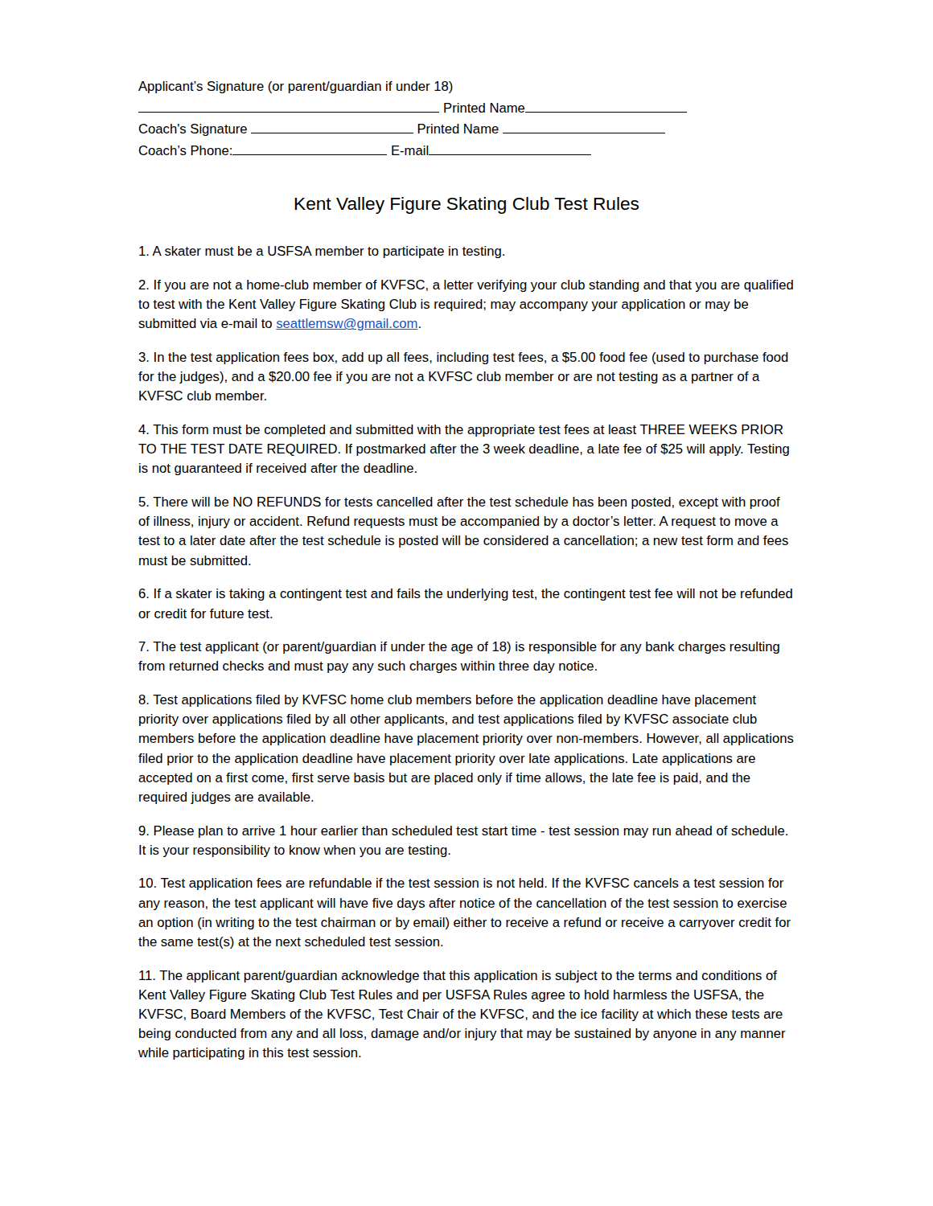Applicant’s Signature (or parent/guardian if under 18)
Printed Name
Coach's Signature Printed Name
Coach’s Phone: E-mail
Kent Valley Figure Skating Club Test Rules
1. A skater must be a USFSA member to participate in testing.
2. If you are not a home-club member of KVFSC, a letter verifying your club standing and that you are qualified to test with the Kent Valley Figure Skating Club is required; may accompany your application or may be submitted via e-mail to seattlemsw@gmail.com.
3. In the test application fees box, add up all fees, including test fees, a $5.00 food fee (used to purchase food for the judges), and a $20.00 fee if you are not a KVFSC club member or are not testing as a partner of a KVFSC club member.
4. This form must be completed and submitted with the appropriate test fees at least THREE WEEKS PRIOR TO THE TEST DATE REQUIRED. If postmarked after the 3 week deadline, a late fee of $25 will apply. Testing is not guaranteed if received after the deadline.
5. There will be NO REFUNDS for tests cancelled after the test schedule has been posted, except with proof of illness, injury or accident. Refund requests must be accompanied by a doctor’s letter. A request to move a test to a later date after the test schedule is posted will be considered a cancellation; a new test form and fees must be submitted.
6. If a skater is taking a contingent test and fails the underlying test, the contingent test fee will not be refunded or credit for future test.
7. The test applicant (or parent/guardian if under the age of 18) is responsible for any bank charges resulting from returned checks and must pay any such charges within three day notice.
8. Test applications filed by KVFSC home club members before the application deadline have placement priority over applications filed by all other applicants, and test applications filed by KVFSC associate club members before the application deadline have placement priority over non-members. However, all applications filed prior to the application deadline have placement priority over late applications. Late applications are accepted on a first come, first serve basis but are placed only if time allows, the late fee is paid, and the required judges are available.
9. Please plan to arrive 1 hour earlier than scheduled test start time - test session may run ahead of schedule. It is your responsibility to know when you are testing.
10. Test application fees are refundable if the test session is not held. If the KVFSC cancels a test session for any reason, the test applicant will have five days after notice of the cancellation of the test session to exercise an option (in writing to the test chairman or by email) either to receive a refund or receive a carryover credit for the same test(s) at the next scheduled test session.
11. The applicant parent/guardian acknowledge that this application is subject to the terms and conditions of Kent Valley Figure Skating Club Test Rules and per USFSA Rules agree to hold harmless the USFSA, the KVFSC, Board Members of the KVFSC, Test Chair of the KVFSC, and the ice facility at which these tests are being conducted from any and all loss, damage and/or injury that may be sustained by anyone in any manner while participating in this test session.